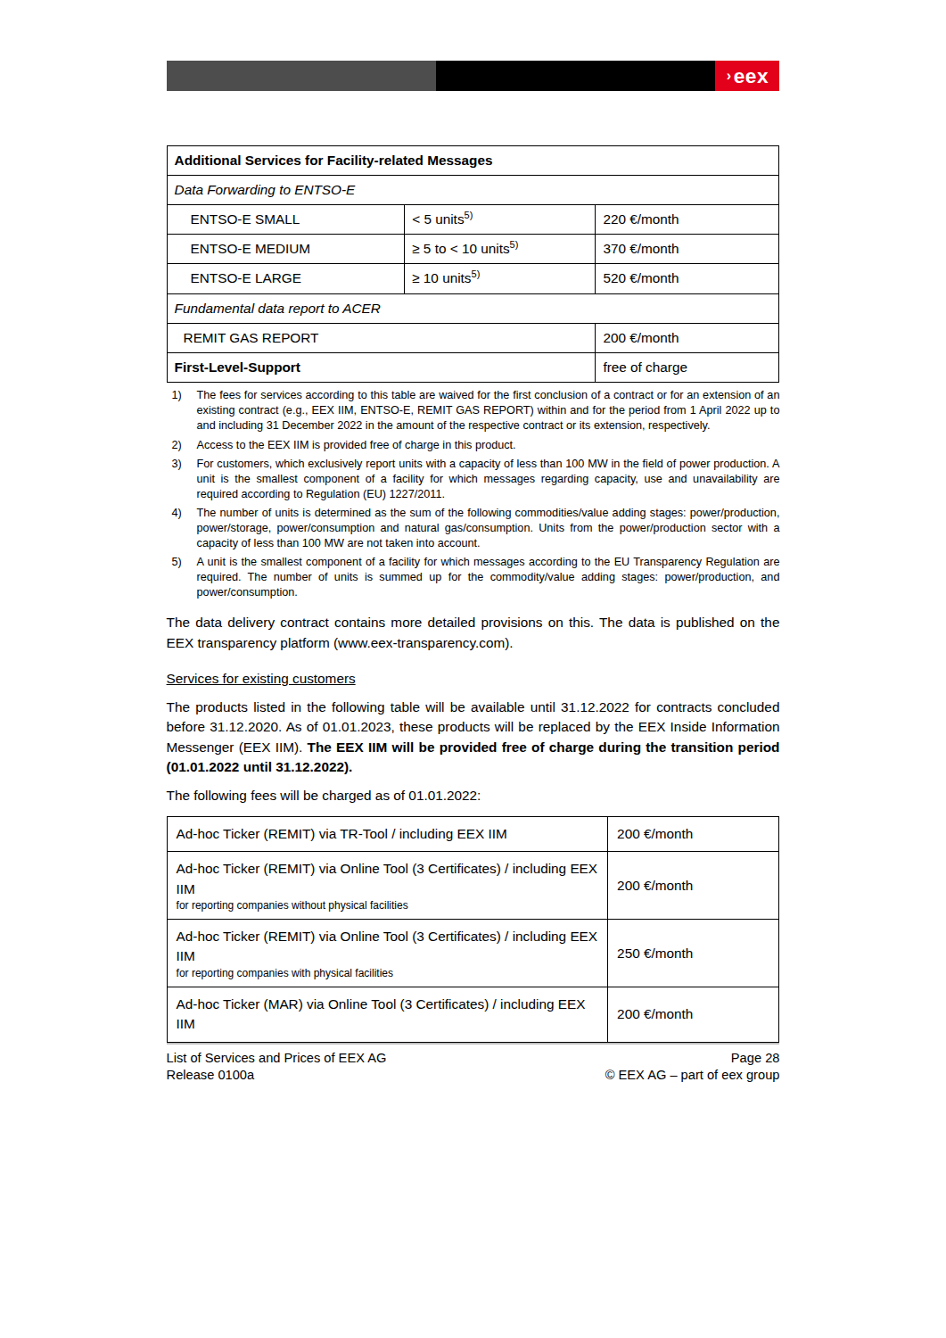›eex
| Additional Services for Facility-related Messages |
| Data Forwarding to ENTSO-E |
| ENTSO-E SMALL | < 5 units 5) | 220 €/month |
| ENTSO-E MEDIUM | ≥ 5 to < 10 units 5) | 370 €/month |
| ENTSO-E LARGE | ≥ 10 units 5) | 520 €/month |
| Fundamental data report to ACER |
| REMIT GAS REPORT | 200 €/month |
| First-Level-Support | free of charge |
The fees for services according to this table are waived for the first conclusion of a contract or for an extension of an existing contract (e.g., EEX IIM, ENTSO-E, REMIT GAS REPORT) within and for the period from 1 April 2022 up to and including 31 December 2022 in the amount of the respective contract or its extension, respectively.
Access to the EEX IIM is provided free of charge in this product.
For customers, which exclusively report units with a capacity of less than 100 MW in the field of power production. A unit is the smallest component of a facility for which messages regarding capacity, use and unavailability are required according to Regulation (EU) 1227/2011.
The number of units is determined as the sum of the following commodities/value adding stages: power/production, power/storage, power/consumption and natural gas/consumption. Units from the power/production sector with a capacity of less than 100 MW are not taken into account.
A unit is the smallest component of a facility for which messages according to the EU Transparency Regulation are required. The number of units is summed up for the commodity/value adding stages: power/production, and power/consumption.
The data delivery contract contains more detailed provisions on this. The data is published on the EEX transparency platform (www.eex-transparency.com).
Services for existing customers
The products listed in the following table will be available until 31.12.2022 for contracts concluded before 31.12.2020. As of 01.01.2023, these products will be replaced by the EEX Inside Information Messenger (EEX IIM). The EEX IIM will be provided free of charge during the transition period (01.01.2022 until 31.12.2022).
The following fees will be charged as of 01.01.2022:
| Ad-hoc Ticker (REMIT) via TR-Tool / including EEX IIM | 200 €/month |
| Ad-hoc Ticker (REMIT) via Online Tool (3 Certificates) / including EEX IIM for reporting companies without physical facilities | 200 €/month |
| Ad-hoc Ticker (REMIT) via Online Tool (3 Certificates) / including EEX IIM for reporting companies with physical facilities | 250 €/month |
| Ad-hoc Ticker (MAR) via Online Tool (3 Certificates) / including EEX IIM | 200 €/month |
List of Services and Prices of EEX AG
Release 0100a
Page 28
© EEX AG – part of eex group